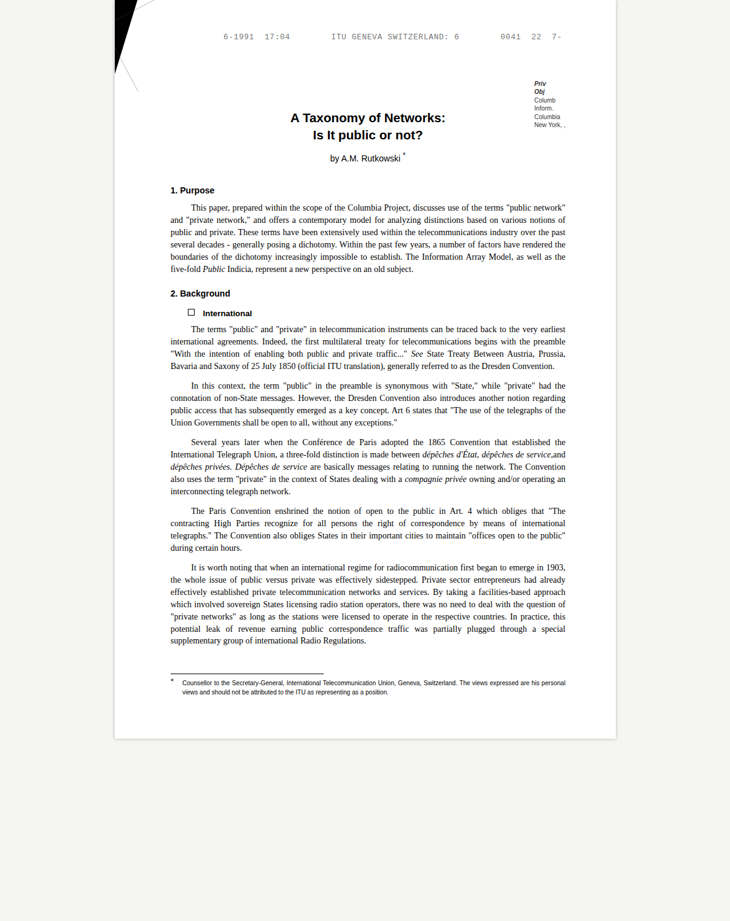6-1991 17:04 ITU GENEVA SWITZERLAND: 6 0041 22 7-
Priv
Obj
Columb
Inform.
Columbia
New York, ,
A Taxonomy of Networks:
Is It public or not?
by A.M. Rutkowski *
1. Purpose
This paper, prepared within the scope of the Columbia Project, discusses use of the terms "public network" and "private network," and offers a contemporary model for analyzing distinctions based on various notions of public and private. These terms have been extensively used within the telecommunications industry over the past several decades - generally posing a dichotomy. Within the past few years, a number of factors have rendered the boundaries of the dichotomy increasingly impossible to establish. The Information Array Model, as well as the five-fold Public Indicia, represent a new perspective on an old subject.
2. Background
International
The terms "public" and "private" in telecommunication instruments can be traced back to the very earliest international agreements. Indeed, the first multilateral treaty for telecommunications begins with the preamble "With the intention of enabling both public and private traffic..." See State Treaty Between Austria, Prussia, Bavaria and Saxony of 25 July 1850 (official ITU translation), generally referred to as the Dresden Convention.
In this context, the term "public" in the preamble is synonymous with "State," while "private" had the connotation of non-State messages. However, the Dresden Convention also introduces another notion regarding public access that has subsequently emerged as a key concept. Art 6 states that "The use of the telegraphs of the Union Governments shall be open to all, without any exceptions."
Several years later when the Conférence de Paris adopted the 1865 Convention that established the International Telegraph Union, a three-fold distinction is made between dépêches d'État, dépêches de service, and dépêches privées. Dépêches de service are basically messages relating to running the network. The Convention also uses the term "private" in the context of States dealing with a compagnie privée owning and/or operating an interconnecting telegraph network.
The Paris Convention enshrined the notion of open to the public in Art. 4 which obliges that "The contracting High Parties recognize for all persons the right of correspondence by means of international telegraphs." The Convention also obliges States in their important cities to maintain "offices open to the public" during certain hours.
It is worth noting that when an international regime for radiocommunication first began to emerge in 1903, the whole issue of public versus private was effectively sidestepped. Private sector entrepreneurs had already effectively established private telecommunication networks and services. By taking a facilities-based approach which involved sovereign States licensing radio station operators, there was no need to deal with the question of "private networks" as long as the stations were licensed to operate in the respective countries. In practice, this potential leak of revenue earning public correspondence traffic was partially plugged through a special supplementary group of international Radio Regulations.
*Counsellor to the Secretary-General, International Telecommunication Union, Geneva, Switzerland. The views expressed are his personal views and should not be attributed to the ITU as representing as a position.